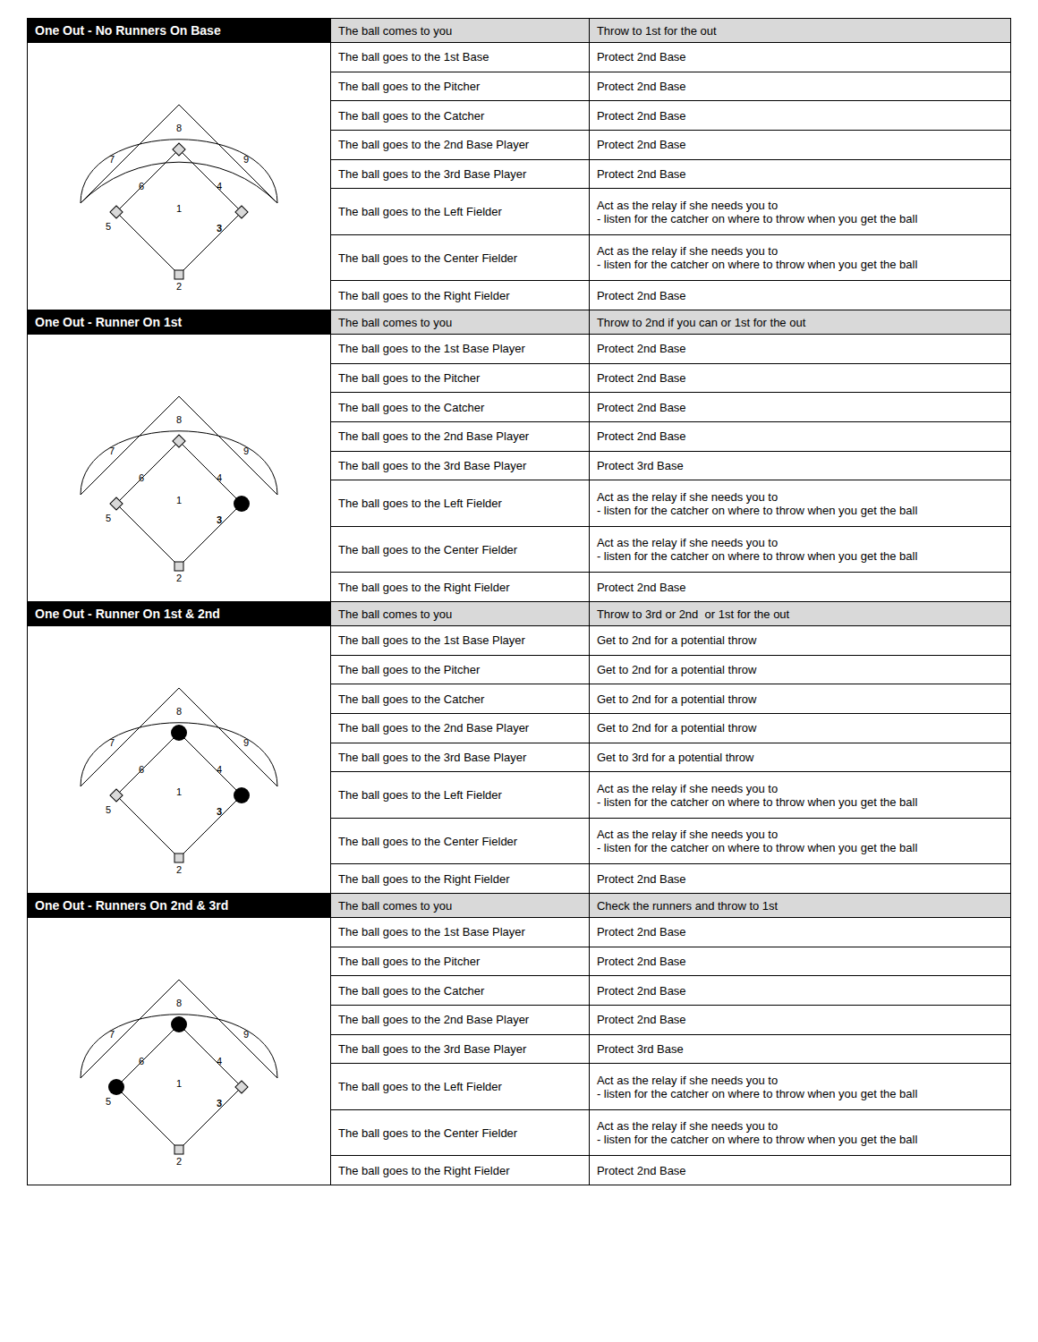| One Out - No Runners On Base | The ball comes to you | Throw to 1st for the out |
| 8 7 9 6 4 1 5 3 2 | The ball goes to the 1st Base | Protect 2nd Base |
| The ball goes to the Pitcher | Protect 2nd Base |
| The ball goes to the Catcher | Protect 2nd Base |
| The ball goes to the 2nd Base Player | Protect 2nd Base |
| The ball goes to the 3rd Base Player | Protect 2nd Base |
| The ball goes to the Left Fielder | Act as the relay if she needs you to - listen for the catcher on where to throw when you get the ball |
| The ball goes to the Center Fielder | Act as the relay if she needs you to - listen for the catcher on where to throw when you get the ball |
| The ball goes to the Right Fielder | Protect 2nd Base |
| One Out - Runner On 1st | The ball comes to you | Throw to 2nd if you can or 1st for the out |
| 8 7 9 6 4 1 5 3 2 | The ball goes to the 1st Base Player | Protect 2nd Base |
| The ball goes to the Pitcher | Protect 2nd Base |
| The ball goes to the Catcher | Protect 2nd Base |
| The ball goes to the 2nd Base Player | Protect 2nd Base |
| The ball goes to the 3rd Base Player | Protect 3rd Base |
| The ball goes to the Left Fielder | Act as the relay if she needs you to - listen for the catcher on where to throw when you get the ball |
| The ball goes to the Center Fielder | Act as the relay if she needs you to - listen for the catcher on where to throw when you get the ball |
| The ball goes to the Right Fielder | Protect 2nd Base |
| One Out - Runner On 1st & 2nd | The ball comes to you | Throw to 3rd or 2nd or 1st for the out |
| 8 7 9 6 4 1 5 3 2 | The ball goes to the 1st Base Player | Get to 2nd for a potential throw |
| The ball goes to the Pitcher | Get to 2nd for a potential throw |
| The ball goes to the Catcher | Get to 2nd for a potential throw |
| The ball goes to the 2nd Base Player | Get to 2nd for a potential throw |
| The ball goes to the 3rd Base Player | Get to 3rd for a potential throw |
| The ball goes to the Left Fielder | Act as the relay if she needs you to - listen for the catcher on where to throw when you get the ball |
| The ball goes to the Center Fielder | Act as the relay if she needs you to - listen for the catcher on where to throw when you get the ball |
| The ball goes to the Right Fielder | Protect 2nd Base |
| One Out - Runners On 2nd & 3rd | The ball comes to you | Check the runners and throw to 1st |
| 8 7 9 6 4 1 5 3 2 | The ball goes to the 1st Base Player | Protect 2nd Base |
| The ball goes to the Pitcher | Protect 2nd Base |
| The ball goes to the Catcher | Protect 2nd Base |
| The ball goes to the 2nd Base Player | Protect 2nd Base |
| The ball goes to the 3rd Base Player | Protect 3rd Base |
| The ball goes to the Left Fielder | Act as the relay if she needs you to - listen for the catcher on where to throw when you get the ball |
| The ball goes to the Center Fielder | Act as the relay if she needs you to - listen for the catcher on where to throw when you get the ball |
| The ball goes to the Right Fielder | Protect 2nd Base |